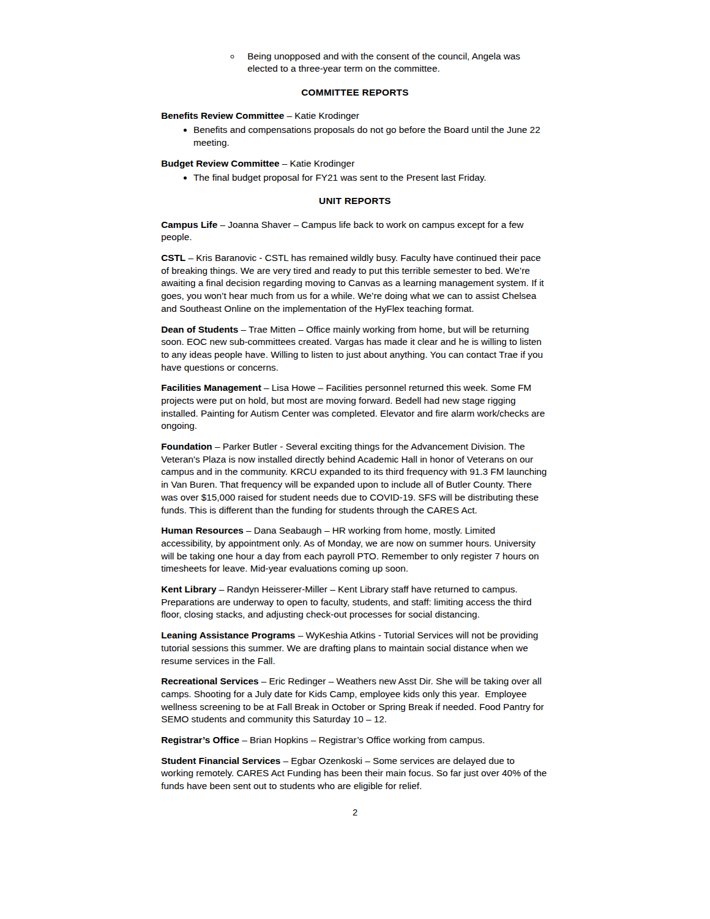Being unopposed and with the consent of the council, Angela was elected to a three-year term on the committee.
COMMITTEE REPORTS
Benefits Review Committee – Katie Krodinger
Benefits and compensations proposals do not go before the Board until the June 22 meeting.
Budget Review Committee – Katie Krodinger
The final budget proposal for FY21 was sent to the Present last Friday.
UNIT REPORTS
Campus Life – Joanna Shaver – Campus life back to work on campus except for a few people.
CSTL – Kris Baranovic - CSTL has remained wildly busy. Faculty have continued their pace of breaking things. We are very tired and ready to put this terrible semester to bed. We’re awaiting a final decision regarding moving to Canvas as a learning management system. If it goes, you won’t hear much from us for a while. We’re doing what we can to assist Chelsea and Southeast Online on the implementation of the HyFlex teaching format.
Dean of Students – Trae Mitten – Office mainly working from home, but will be returning soon. EOC new sub-committees created. Vargas has made it clear and he is willing to listen to any ideas people have. Willing to listen to just about anything. You can contact Trae if you have questions or concerns.
Facilities Management – Lisa Howe – Facilities personnel returned this week. Some FM projects were put on hold, but most are moving forward. Bedell had new stage rigging installed. Painting for Autism Center was completed. Elevator and fire alarm work/checks are ongoing.
Foundation – Parker Butler - Several exciting things for the Advancement Division. The Veteran's Plaza is now installed directly behind Academic Hall in honor of Veterans on our campus and in the community. KRCU expanded to its third frequency with 91.3 FM launching in Van Buren. That frequency will be expanded upon to include all of Butler County. There was over $15,000 raised for student needs due to COVID-19. SFS will be distributing these funds. This is different than the funding for students through the CARES Act.
Human Resources – Dana Seabaugh – HR working from home, mostly. Limited accessibility, by appointment only. As of Monday, we are now on summer hours. University will be taking one hour a day from each payroll PTO. Remember to only register 7 hours on timesheets for leave. Mid-year evaluations coming up soon.
Kent Library – Randyn Heisserer-Miller – Kent Library staff have returned to campus. Preparations are underway to open to faculty, students, and staff: limiting access the third floor, closing stacks, and adjusting check-out processes for social distancing.
Leaning Assistance Programs – WyKeshia Atkins - Tutorial Services will not be providing tutorial sessions this summer. We are drafting plans to maintain social distance when we resume services in the Fall.
Recreational Services – Eric Redinger – Weathers new Asst Dir. She will be taking over all camps. Shooting for a July date for Kids Camp, employee kids only this year. Employee wellness screening to be at Fall Break in October or Spring Break if needed. Food Pantry for SEMO students and community this Saturday 10 – 12.
Registrar’s Office – Brian Hopkins – Registrar’s Office working from campus.
Student Financial Services – Egbar Ozenkoski – Some services are delayed due to working remotely. CARES Act Funding has been their main focus. So far just over 40% of the funds have been sent out to students who are eligible for relief.
2